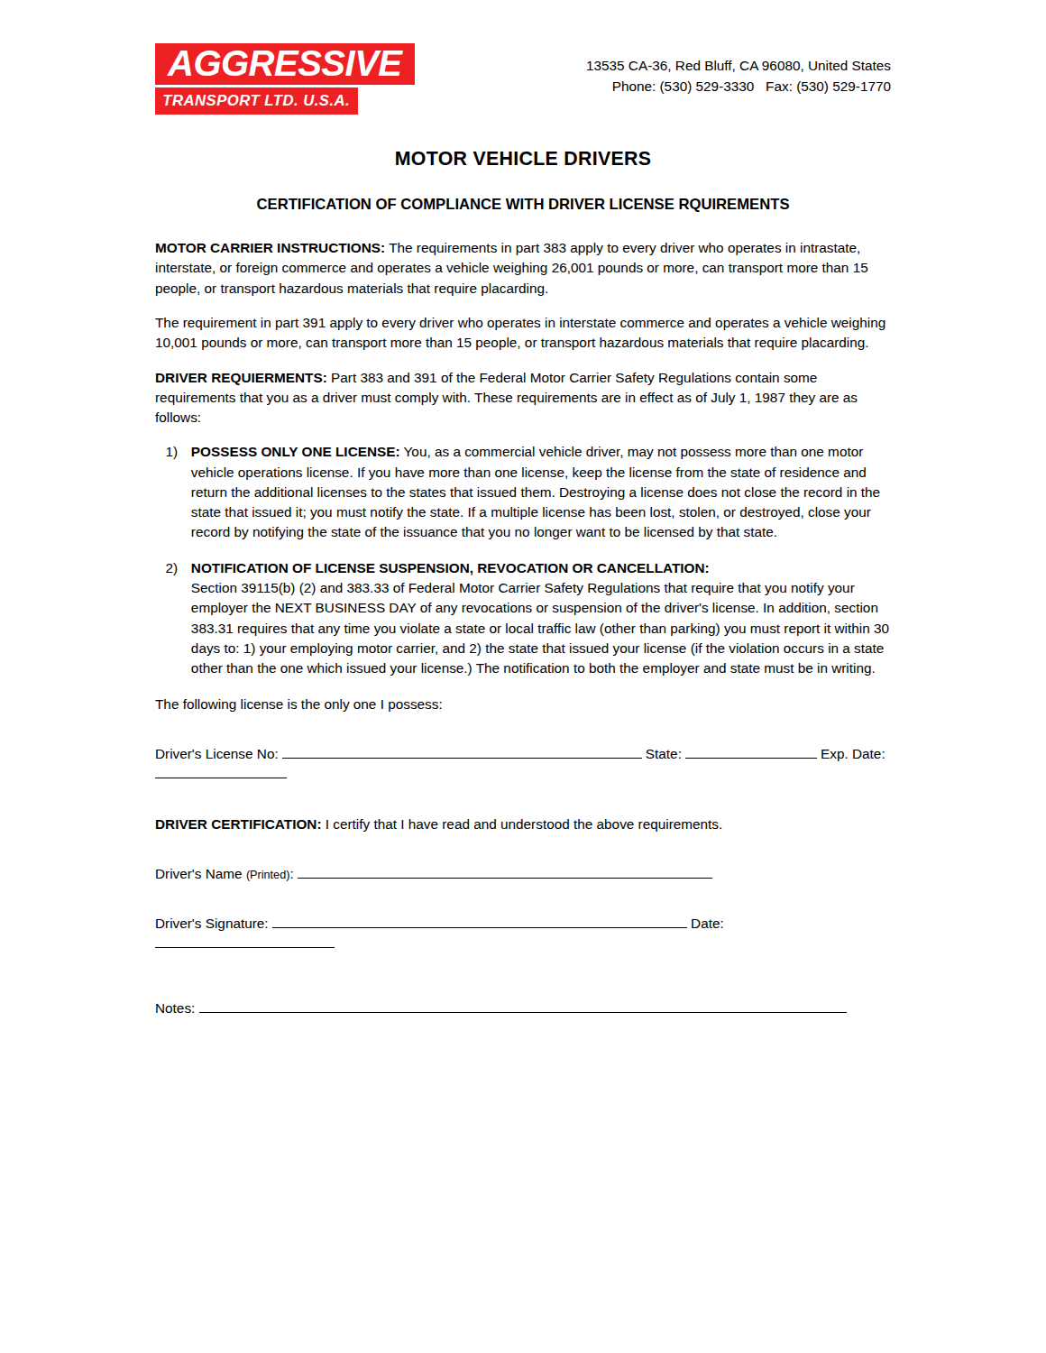AGGRESSIVE
TRANSPORT LTD. U.S.A.
13535 CA-36, Red Bluff, CA 96080, United States
Phone: (530) 529-3330 Fax: (530) 529-1770
MOTOR VEHICLE DRIVERS
CERTIFICATION OF COMPLIANCE WITH DRIVER LICENSE RQUIREMENTS
MOTOR CARRIER INSTRUCTIONS: The requirements in part 383 apply to every driver who operates in intrastate, interstate, or foreign commerce and operates a vehicle weighing 26,001 pounds or more, can transport more than 15 people, or transport hazardous materials that require placarding.
The requirement in part 391 apply to every driver who operates in interstate commerce and operates a vehicle weighing 10,001 pounds or more, can transport more than 15 people, or transport hazardous materials that require placarding.
DRIVER REQUIERMENTS: Part 383 and 391 of the Federal Motor Carrier Safety Regulations contain some requirements that you as a driver must comply with. These requirements are in effect as of July 1, 1987 they are as follows:
POSSESS ONLY ONE LICENSE: You, as a commercial vehicle driver, may not possess more than one motor vehicle operations license. If you have more than one license, keep the license from the state of residence and return the additional licenses to the states that issued them. Destroying a license does not close the record in the state that issued it; you must notify the state. If a multiple license has been lost, stolen, or destroyed, close your record by notifying the state of the issuance that you no longer want to be licensed by that state.
NOTIFICATION OF LICENSE SUSPENSION, REVOCATION OR CANCELLATION:
Section 39115(b) (2) and 383.33 of Federal Motor Carrier Safety Regulations that require that you notify your employer the NEXT BUSINESS DAY of any revocations or suspension of the driver's license. In addition, section 383.31 requires that any time you violate a state or local traffic law (other than parking) you must report it within 30 days to: 1) your employing motor carrier, and 2) the state that issued your license (if the violation occurs in a state other than the one which issued your license.) The notification to both the employer and state must be in writing.
The following license is the only one I possess:
Driver's License No: State: Exp. Date:
DRIVER CERTIFICATION: I certify that I have read and understood the above requirements.
Driver's Name (Printed):
Driver's Signature: Date:
Notes: